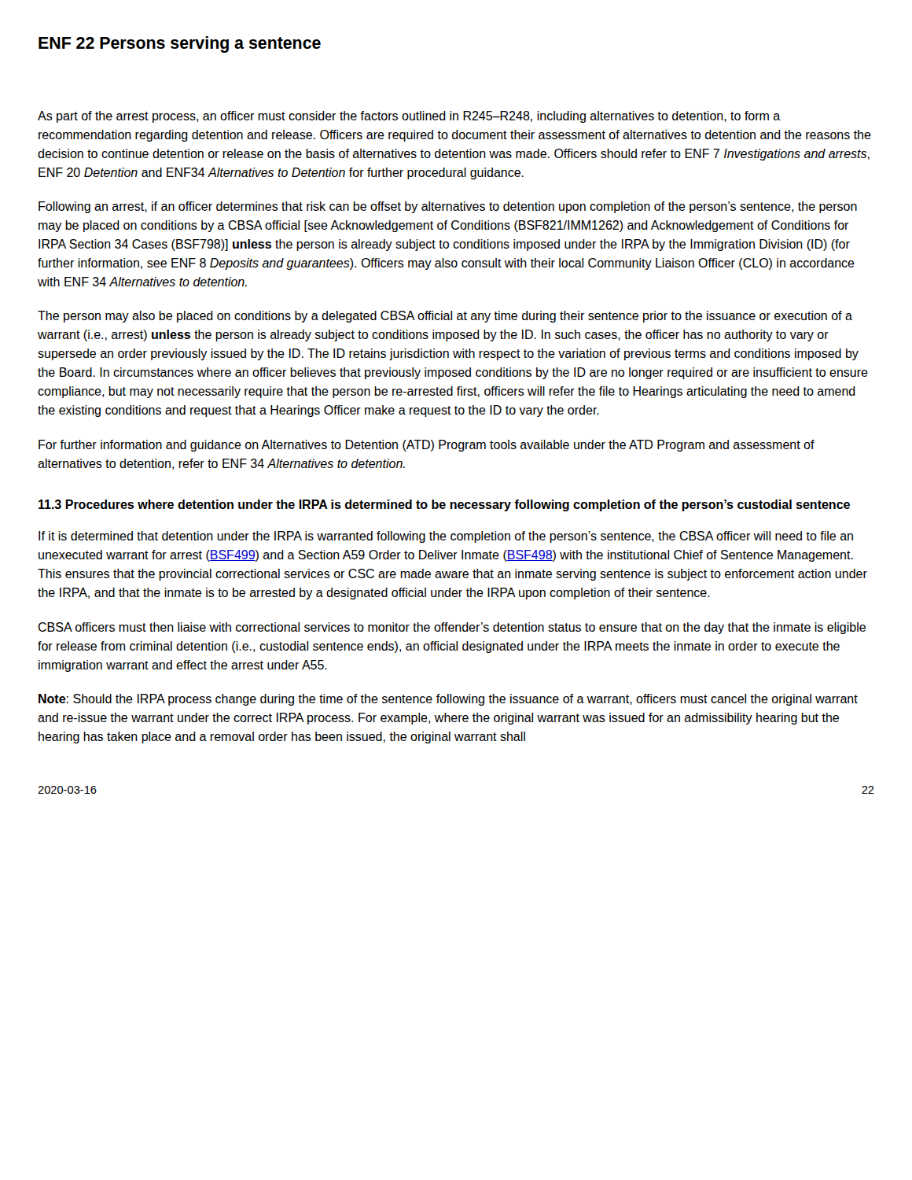ENF 22 Persons serving a sentence
As part of the arrest process, an officer must consider the factors outlined in R245–R248, including alternatives to detention, to form a recommendation regarding detention and release. Officers are required to document their assessment of alternatives to detention and the reasons the decision to continue detention or release on the basis of alternatives to detention was made. Officers should refer to ENF 7 Investigations and arrests, ENF 20 Detention and ENF34 Alternatives to Detention for further procedural guidance.
Following an arrest, if an officer determines that risk can be offset by alternatives to detention upon completion of the person’s sentence, the person may be placed on conditions by a CBSA official [see Acknowledgement of Conditions (BSF821/IMM1262) and Acknowledgement of Conditions for IRPA Section 34 Cases (BSF798)] unless the person is already subject to conditions imposed under the IRPA by the Immigration Division (ID) (for further information, see ENF 8 Deposits and guarantees). Officers may also consult with their local Community Liaison Officer (CLO) in accordance with ENF 34 Alternatives to detention.
The person may also be placed on conditions by a delegated CBSA official at any time during their sentence prior to the issuance or execution of a warrant (i.e., arrest) unless the person is already subject to conditions imposed by the ID. In such cases, the officer has no authority to vary or supersede an order previously issued by the ID. The ID retains jurisdiction with respect to the variation of previous terms and conditions imposed by the Board. In circumstances where an officer believes that previously imposed conditions by the ID are no longer required or are insufficient to ensure compliance, but may not necessarily require that the person be re-arrested first, officers will refer the file to Hearings articulating the need to amend the existing conditions and request that a Hearings Officer make a request to the ID to vary the order.
For further information and guidance on Alternatives to Detention (ATD) Program tools available under the ATD Program and assessment of alternatives to detention, refer to ENF 34 Alternatives to detention.
11.3 Procedures where detention under the IRPA is determined to be necessary following completion of the person’s custodial sentence
If it is determined that detention under the IRPA is warranted following the completion of the person’s sentence, the CBSA officer will need to file an unexecuted warrant for arrest (BSF499) and a Section A59 Order to Deliver Inmate (BSF498) with the institutional Chief of Sentence Management. This ensures that the provincial correctional services or CSC are made aware that an inmate serving sentence is subject to enforcement action under the IRPA, and that the inmate is to be arrested by a designated official under the IRPA upon completion of their sentence.
CBSA officers must then liaise with correctional services to monitor the offender’s detention status to ensure that on the day that the inmate is eligible for release from criminal detention (i.e., custodial sentence ends), an official designated under the IRPA meets the inmate in order to execute the immigration warrant and effect the arrest under A55.
Note: Should the IRPA process change during the time of the sentence following the issuance of a warrant, officers must cancel the original warrant and re-issue the warrant under the correct IRPA process. For example, where the original warrant was issued for an admissibility hearing but the hearing has taken place and a removal order has been issued, the original warrant shall
2020-03-16 22